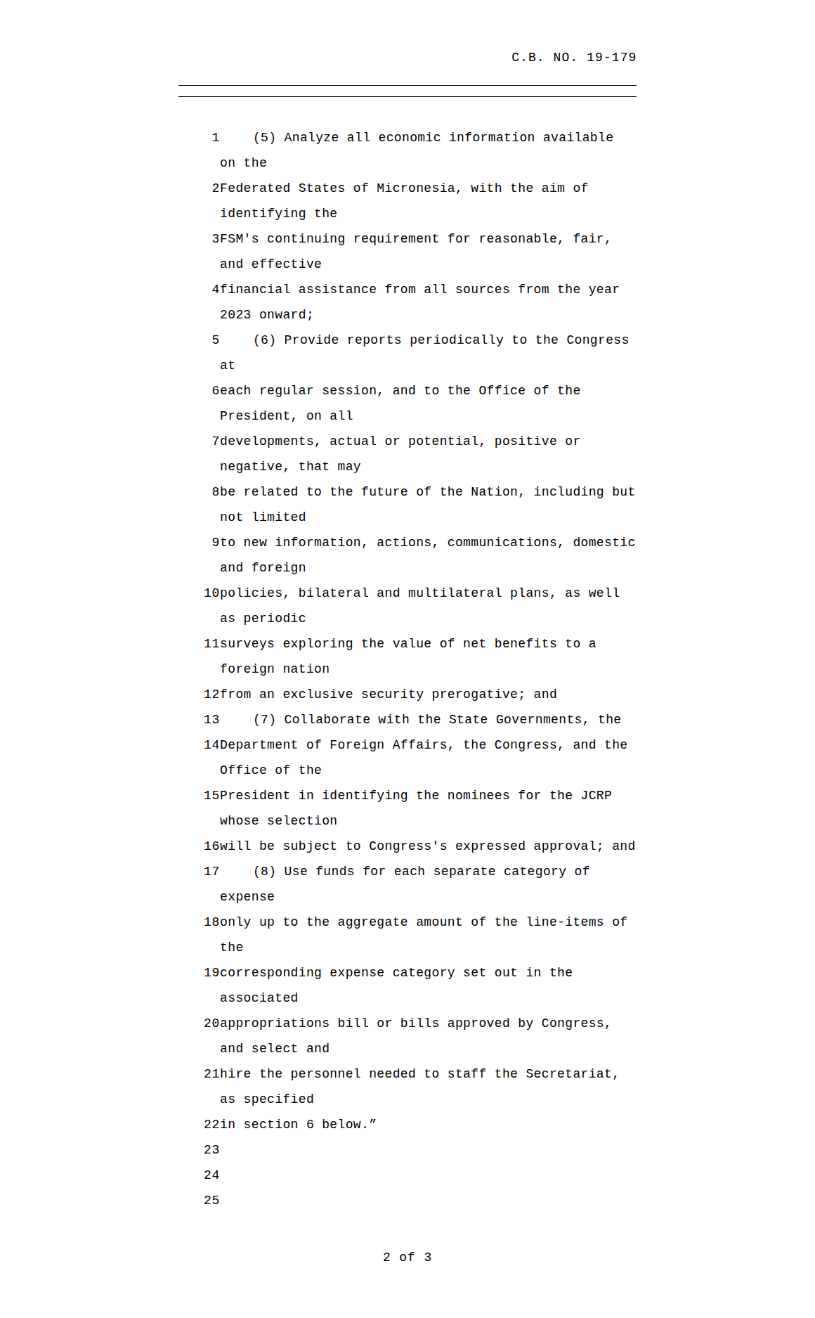C.B. NO. 19-179
| 1 | (5) Analyze all economic information available on the |
| 2 | Federated States of Micronesia, with the aim of identifying the |
| 3 | FSM's continuing requirement for reasonable, fair, and effective |
| 4 | financial assistance from all sources from the year 2023 onward; |
| 5 | (6) Provide reports periodically to the Congress at |
| 6 | each regular session, and to the Office of the President, on all |
| 7 | developments, actual or potential, positive or negative, that may |
| 8 | be related to the future of the Nation, including but not limited |
| 9 | to new information, actions, communications, domestic and foreign |
| 10 | policies, bilateral and multilateral plans, as well as periodic |
| 11 | surveys exploring the value of net benefits to a foreign nation |
| 12 | from an exclusive security prerogative; and |
| 13 | (7) Collaborate with the State Governments, the |
| 14 | Department of Foreign Affairs, the Congress, and the Office of the |
| 15 | President in identifying the nominees for the JCRP whose selection |
| 16 | will be subject to Congress's expressed approval; and |
| 17 | (8) Use funds for each separate category of expense |
| 18 | only up to the aggregate amount of the line-items of the |
| 19 | corresponding expense category set out in the associated |
| 20 | appropriations bill or bills approved by Congress, and select and |
| 21 | hire the personnel needed to staff the Secretariat, as specified |
| 22 | in section 6 below.” |
| 23 | |
| 24 | |
| 25 | |
2 of 3